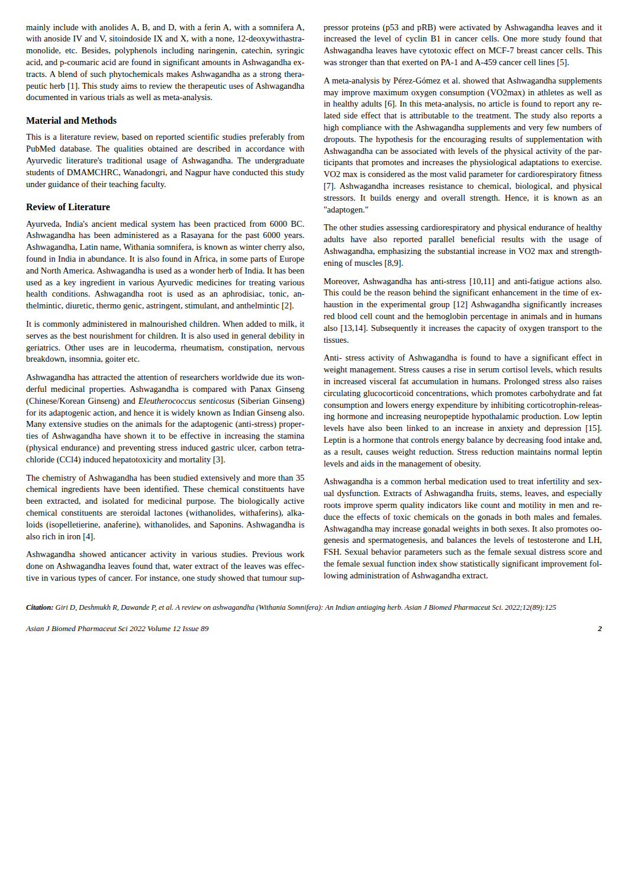mainly include with anolides A, B, and D, with a ferin A, with a somnifera A, with anoside IV and V, sitoindoside IX and X, with a none, 12-deoxywithastramonolide, etc. Besides, polyphenols including naringenin, catechin, syringic acid, and p-coumaric acid are found in significant amounts in Ashwagandha extracts. A blend of such phytochemicals makes Ashwagandha as a strong therapeutic herb [1]. This study aims to review the therapeutic uses of Ashwagandha documented in various trials as well as meta-analysis.
Material and Methods
This is a literature review, based on reported scientific studies preferably from PubMed database. The qualities obtained are described in accordance with Ayurvedic literature's traditional usage of Ashwagandha. The undergraduate students of DMAMCHRC, Wanadongri, and Nagpur have conducted this study under guidance of their teaching faculty.
Review of Literature
Ayurveda, India's ancient medical system has been practiced from 6000 BC. Ashwagandha has been administered as a Rasayana for the past 6000 years. Ashwagandha, Latin name, Withania somnifera, is known as winter cherry also, found in India in abundance. It is also found in Africa, in some parts of Europe and North America. Ashwagandha is used as a wonder herb of India. It has been used as a key ingredient in various Ayurvedic medicines for treating various health conditions. Ashwagandha root is used as an aphrodisiac, tonic, anthelmintic, diuretic, thermo genic, astringent, stimulant, and anthelmintic [2].
It is commonly administered in malnourished children. When added to milk, it serves as the best nourishment for children. It is also used in general debility in geriatrics. Other uses are in leucoderma, rheumatism, constipation, nervous breakdown, insomnia, goiter etc.
Ashwagandha has attracted the attention of researchers worldwide due its wonderful medicinal properties. Ashwagandha is compared with Panax Ginseng (Chinese/Korean Ginseng) and Eleutherococcus senticosus (Siberian Ginseng) for its adaptogenic action, and hence it is widely known as Indian Ginseng also. Many extensive studies on the animals for the adaptogenic (anti-stress) properties of Ashwagandha have shown it to be effective in increasing the stamina (physical endurance) and preventing stress induced gastric ulcer, carbon tetrachloride (CCl4) induced hepatotoxicity and mortality [3].
The chemistry of Ashwagandha has been studied extensively and more than 35 chemical ingredients have been identified. These chemical constituents have been extracted, and isolated for medicinal purpose. The biologically active chemical constituents are steroidal lactones (withanolides, withaferins), alkaloids (isopelletierine, anaferine), withanolides, and Saponins. Ashwagandha is also rich in iron [4].
Ashwagandha showed anticancer activity in various studies. Previous work done on Ashwagandha leaves found that, water extract of the leaves was effective in various types of cancer. For instance, one study showed that tumour suppressor proteins (p53 and pRB) were activated by Ashwagandha leaves and it increased the level of cyclin B1 in cancer cells. One more study found that Ashwagandha leaves have cytotoxic effect on MCF-7 breast cancer cells. This was stronger than that exerted on PA-1 and A-459 cancer cell lines [5].
A meta-analysis by Pérez-Gómez et al. showed that Ashwagandha supplements may improve maximum oxygen consumption (VO2max) in athletes as well as in healthy adults [6]. In this meta-analysis, no article is found to report any related side effect that is attributable to the treatment. The study also reports a high compliance with the Ashwagandha supplements and very few numbers of dropouts. The hypothesis for the encouraging results of supplementation with Ashwagandha can be associated with levels of the physical activity of the participants that promotes and increases the physiological adaptations to exercise. VO2 max is considered as the most valid parameter for cardiorespiratory fitness [7]. Ashwagandha increases resistance to chemical, biological, and physical stressors. It builds energy and overall strength. Hence, it is known as an "adaptogen."
The other studies assessing cardiorespiratory and physical endurance of healthy adults have also reported parallel beneficial results with the usage of Ashwagandha, emphasizing the substantial increase in VO2 max and strengthening of muscles [8,9].
Moreover, Ashwagandha has anti-stress [10,11] and anti-fatigue actions also. This could be the reason behind the significant enhancement in the time of exhaustion in the experimental group [12] Ashwagandha significantly increases red blood cell count and the hemoglobin percentage in animals and in humans also [13,14]. Subsequently it increases the capacity of oxygen transport to the tissues.
Anti- stress activity of Ashwagandha is found to have a significant effect in weight management. Stress causes a rise in serum cortisol levels, which results in increased visceral fat accumulation in humans. Prolonged stress also raises circulating glucocorticoid concentrations, which promotes carbohydrate and fat consumption and lowers energy expenditure by inhibiting corticotrophin-releasing hormone and increasing neuropeptide hypothalamic production. Low leptin levels have also been linked to an increase in anxiety and depression [15]. Leptin is a hormone that controls energy balance by decreasing food intake and, as a result, causes weight reduction. Stress reduction maintains normal leptin levels and aids in the management of obesity.
Ashwagandha is a common herbal medication used to treat infertility and sexual dysfunction. Extracts of Ashwagandha fruits, stems, leaves, and especially roots improve sperm quality indicators like count and motility in men and reduce the effects of toxic chemicals on the gonads in both males and females. Ashwagandha may increase gonadal weights in both sexes. It also promotes oogenesis and spermatogenesis, and balances the levels of testosterone and LH, FSH. Sexual behavior parameters such as the female sexual distress score and the female sexual function index show statistically significant improvement following administration of Ashwagandha extract.
Citation: Giri D, Deshmukh R, Dawande P, et al. A review on ashwagandha (Withania Somnifera): An Indian antiaging herb. Asian J Biomed Pharmaceut Sci. 2022;12(89):125
Asian J Biomed Pharmaceut Sci 2022 Volume 12 Issue 89 2